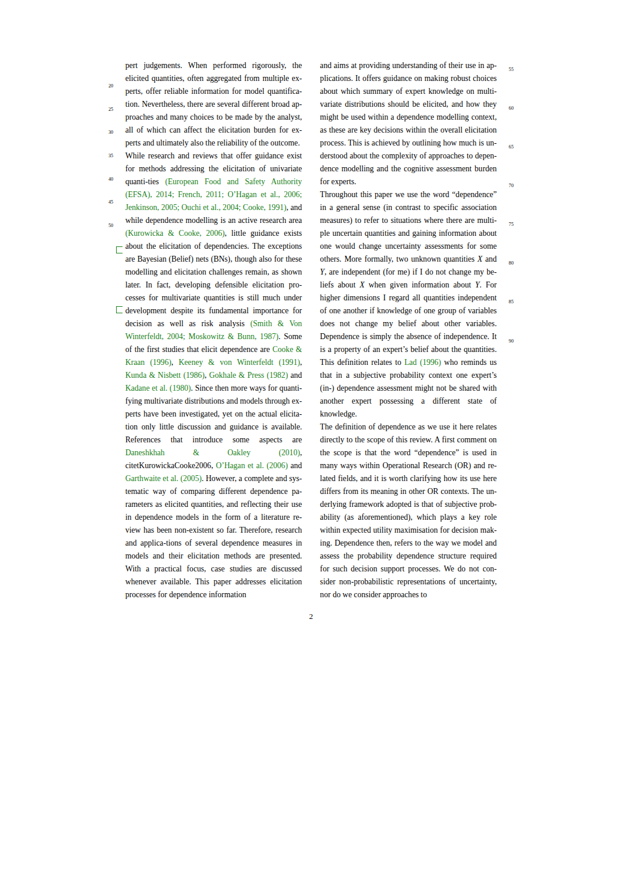pert judgements. When performed rigorously, the elicited quantities, often aggregated from multiple experts, offer reliable information for model quantification. Nevertheless, there are several different broad approaches and many 20choices to be made by the analyst, all of which can affect the elicitation burden for experts and ultimately also the reliability of the outcome.
While research and reviews that offer guidance exist for methods addressing the elicitation of univariate quanti-25ties (European Food and Safety Authority (EFSA), 2014; French, 2011; O’Hagan et al., 2006; Jenkinson, 2005; Ouchi et al., 2004; Cooke, 1991), and while dependence modelling is an active research area (Kurowicka & Cooke, 2006), little guidance exists about the elicitation of dependencies. 30 The exceptions are Bayesian (Belief) nets (BNs), though also for these modelling and elicitation challenges remain, as shown later. In fact, developing defensible elicitation processes for multivariate quantities is still much under development despite its fundamental importance for decision 35as well as risk analysis (Smith & Von Winterfeldt, 2004; Moskowitz & Bunn, 1987). Some of the first studies that elicit dependence are Cooke & Kraan (1996), Keeney & von Winterfeldt (1991), Kunda & Nisbett (1986), Gokhale & Press (1982) and Kadane et al. (1980). Since then more 40ways for quantifying multivariate distributions and models through experts have been investigated, yet on the actual elicitation only little discussion and guidance is available. References that introduce some aspects are Daneshkhah & Oakley (2010), citetKurowickaCooke2006, O’Hagan et al. 45(2006) and Garthwaite et al. (2005). However, a complete and systematic way of comparing different dependence parameters as elicited quantities, and reflecting their use in dependence models in the form of a literature review has been non-existent so far. Therefore, research and applica-50tions of several dependence measures in models and their elicitation methods are presented. With a practical focus, case studies are discussed whenever available. This paper addresses elicitation processes for dependence information
and aims at providing understanding of their use in applications. It offers guidance on making robust choices about which summary of expert knowledge on multivariate distributions should be elicited, and how they might be used within a dependence modelling context, as these are key decisions within the overall elicitation process. This is achieved by outlining how much is understood about the complexity of approaches to dependence modelling and the cognitive assessment burden for experts.
Throughout this paper we use the word “dependence” in a general sense (in contrast to specific association measures) to refer to situations where there are multiple uncertain quantities and gaining information about one would change uncertainty assessments for some others. More formally, two unknown quantities X and Y, are independent (for me) if I do not change my beliefs about X when given information about Y. For higher dimensions I regard all quantities independent of one another if knowledge of one group of variables does not change my belief about other variables. Dependence is simply the absence of independence. It is a property of an expert’s belief about the quantities. This definition relates to Lad (1996) who reminds us that in a subjective probability context one expert’s (in-) dependence assessment might not be shared with another expert possessing a different state of knowledge.
The definition of dependence as we use it here relates directly to the scope of this review. A first comment on the scope is that the word “dependence” is used in many ways within Operational Research (OR) and related fields, and it is worth clarifying how its use here differs from its meaning in other OR contexts. The underlying framework adopted is that of subjective probability (as aforementioned), which plays a key role within expected utility maximisation for decision making. Dependence then, refers to the way we model and assess the probability dependence structure required for such decision support processes. We do not consider non-probabilistic representations of uncertainty, nor do we consider approaches to
55 60 65 70 75 80 85 90
2